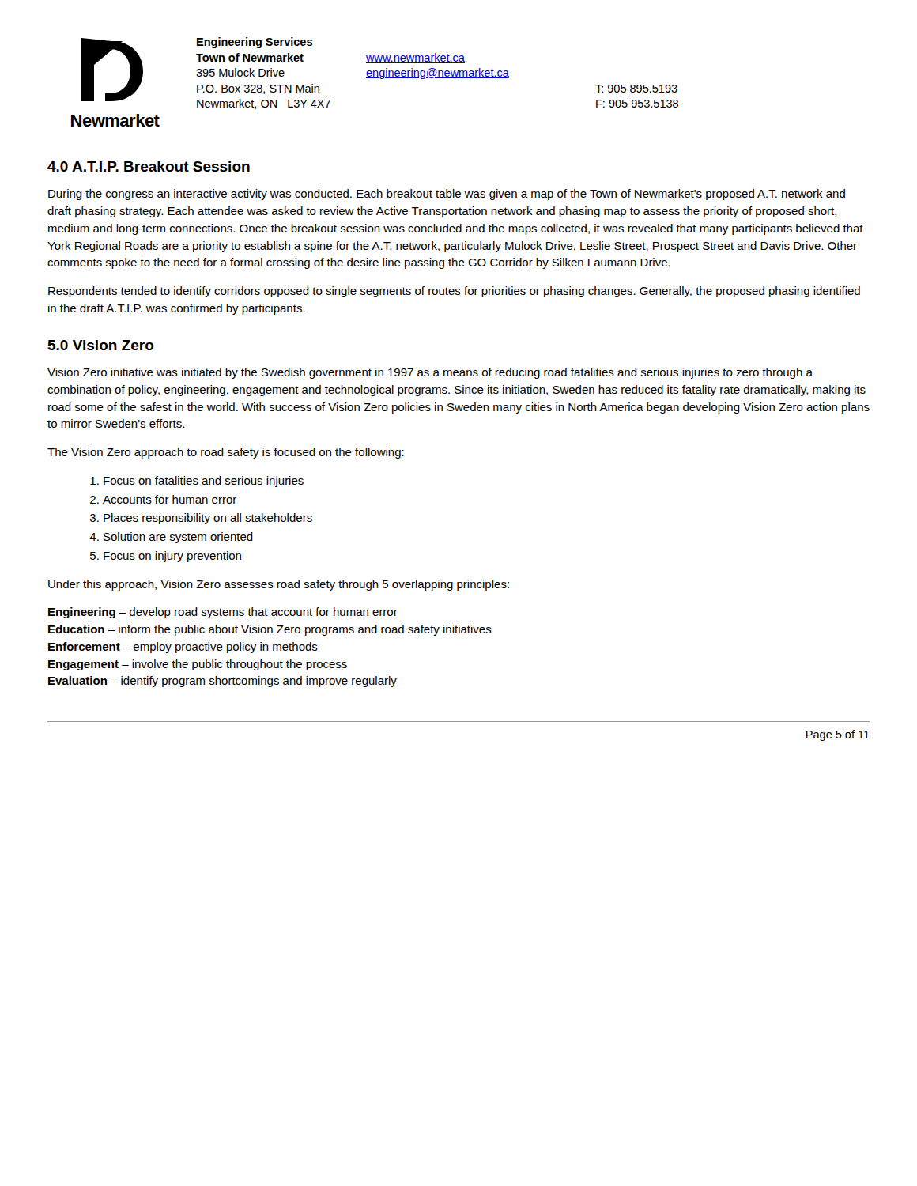Newmarket
Engineering Services
Town of Newmarket www.newmarket.ca
395 Mulock Drive engineering@newmarket.ca
P.O. Box 328, STN Main T: 905 895.5193
Newmarket, ON L3Y 4X7 F: 905 953.5138
4.0 A.T.I.P. Breakout Session
During the congress an interactive activity was conducted. Each breakout table was given a map of the Town of Newmarket's proposed A.T. network and draft phasing strategy. Each attendee was asked to review the Active Transportation network and phasing map to assess the priority of proposed short, medium and long-term connections. Once the breakout session was concluded and the maps collected, it was revealed that many participants believed that York Regional Roads are a priority to establish a spine for the A.T. network, particularly Mulock Drive, Leslie Street, Prospect Street and Davis Drive. Other comments spoke to the need for a formal crossing of the desire line passing the GO Corridor by Silken Laumann Drive.
Respondents tended to identify corridors opposed to single segments of routes for priorities or phasing changes. Generally, the proposed phasing identified in the draft A.T.I.P. was confirmed by participants.
5.0 Vision Zero
Vision Zero initiative was initiated by the Swedish government in 1997 as a means of reducing road fatalities and serious injuries to zero through a combination of policy, engineering, engagement and technological programs. Since its initiation, Sweden has reduced its fatality rate dramatically, making its road some of the safest in the world. With success of Vision Zero policies in Sweden many cities in North America began developing Vision Zero action plans to mirror Sweden's efforts.
The Vision Zero approach to road safety is focused on the following:
Focus on fatalities and serious injuries
Accounts for human error
Places responsibility on all stakeholders
Solution are system oriented
Focus on injury prevention
Under this approach, Vision Zero assesses road safety through 5 overlapping principles:
Engineering – develop road systems that account for human error
Education – inform the public about Vision Zero programs and road safety initiatives
Enforcement – employ proactive policy in methods
Engagement – involve the public throughout the process
Evaluation – identify program shortcomings and improve regularly
Page 5 of 11